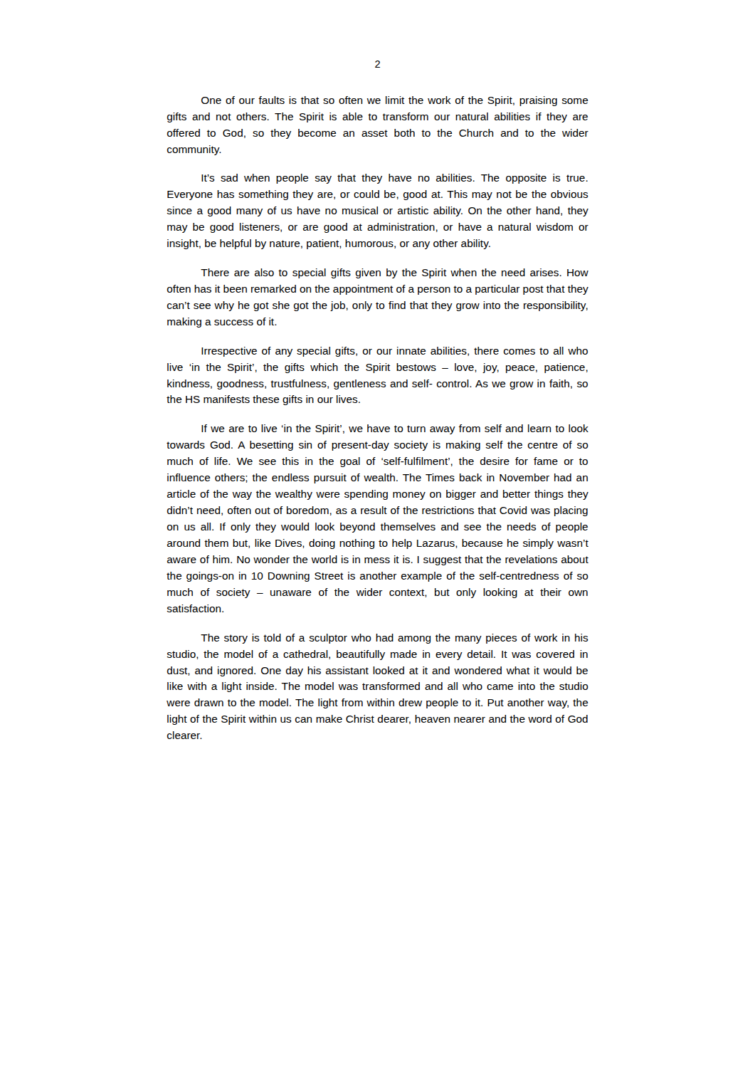2
One of our faults is that so often we limit the work of the Spirit, praising some gifts and not others. The Spirit is able to transform our natural abilities if they are offered to God, so they become an asset both to the Church and to the wider community.
It’s sad when people say that they have no abilities. The opposite is true. Everyone has something they are, or could be, good at. This may not be the obvious since a good many of us have no musical or artistic ability. On the other hand, they may be good listeners, or are good at administration, or have a natural wisdom or insight, be helpful by nature, patient, humorous, or any other ability.
There are also to special gifts given by the Spirit when the need arises. How often has it been remarked on the appointment of a person to a particular post that they can’t see why he got she got the job, only to find that they grow into the responsibility, making a success of it.
Irrespective of any special gifts, or our innate abilities, there comes to all who live ‘in the Spirit’, the gifts which the Spirit bestows – love, joy, peace, patience, kindness, goodness, trustfulness, gentleness and self- control. As we grow in faith, so the HS manifests these gifts in our lives.
If we are to live ‘in the Spirit’, we have to turn away from self and learn to look towards God. A besetting sin of present-day society is making self the centre of so much of life. We see this in the goal of ‘self-fulfilment’, the desire for fame or to influence others; the endless pursuit of wealth. The Times back in November had an article of the way the wealthy were spending money on bigger and better things they didn’t need, often out of boredom, as a result of the restrictions that Covid was placing on us all. If only they would look beyond themselves and see the needs of people around them but, like Dives, doing nothing to help Lazarus, because he simply wasn’t aware of him. No wonder the world is in mess it is. I suggest that the revelations about the goings-on in 10 Downing Street is another example of the self-centredness of so much of society – unaware of the wider context, but only looking at their own satisfaction.
The story is told of a sculptor who had among the many pieces of work in his studio, the model of a cathedral, beautifully made in every detail. It was covered in dust, and ignored. One day his assistant looked at it and wondered what it would be like with a light inside. The model was transformed and all who came into the studio were drawn to the model. The light from within drew people to it. Put another way, the light of the Spirit within us can make Christ dearer, heaven nearer and the word of God clearer.